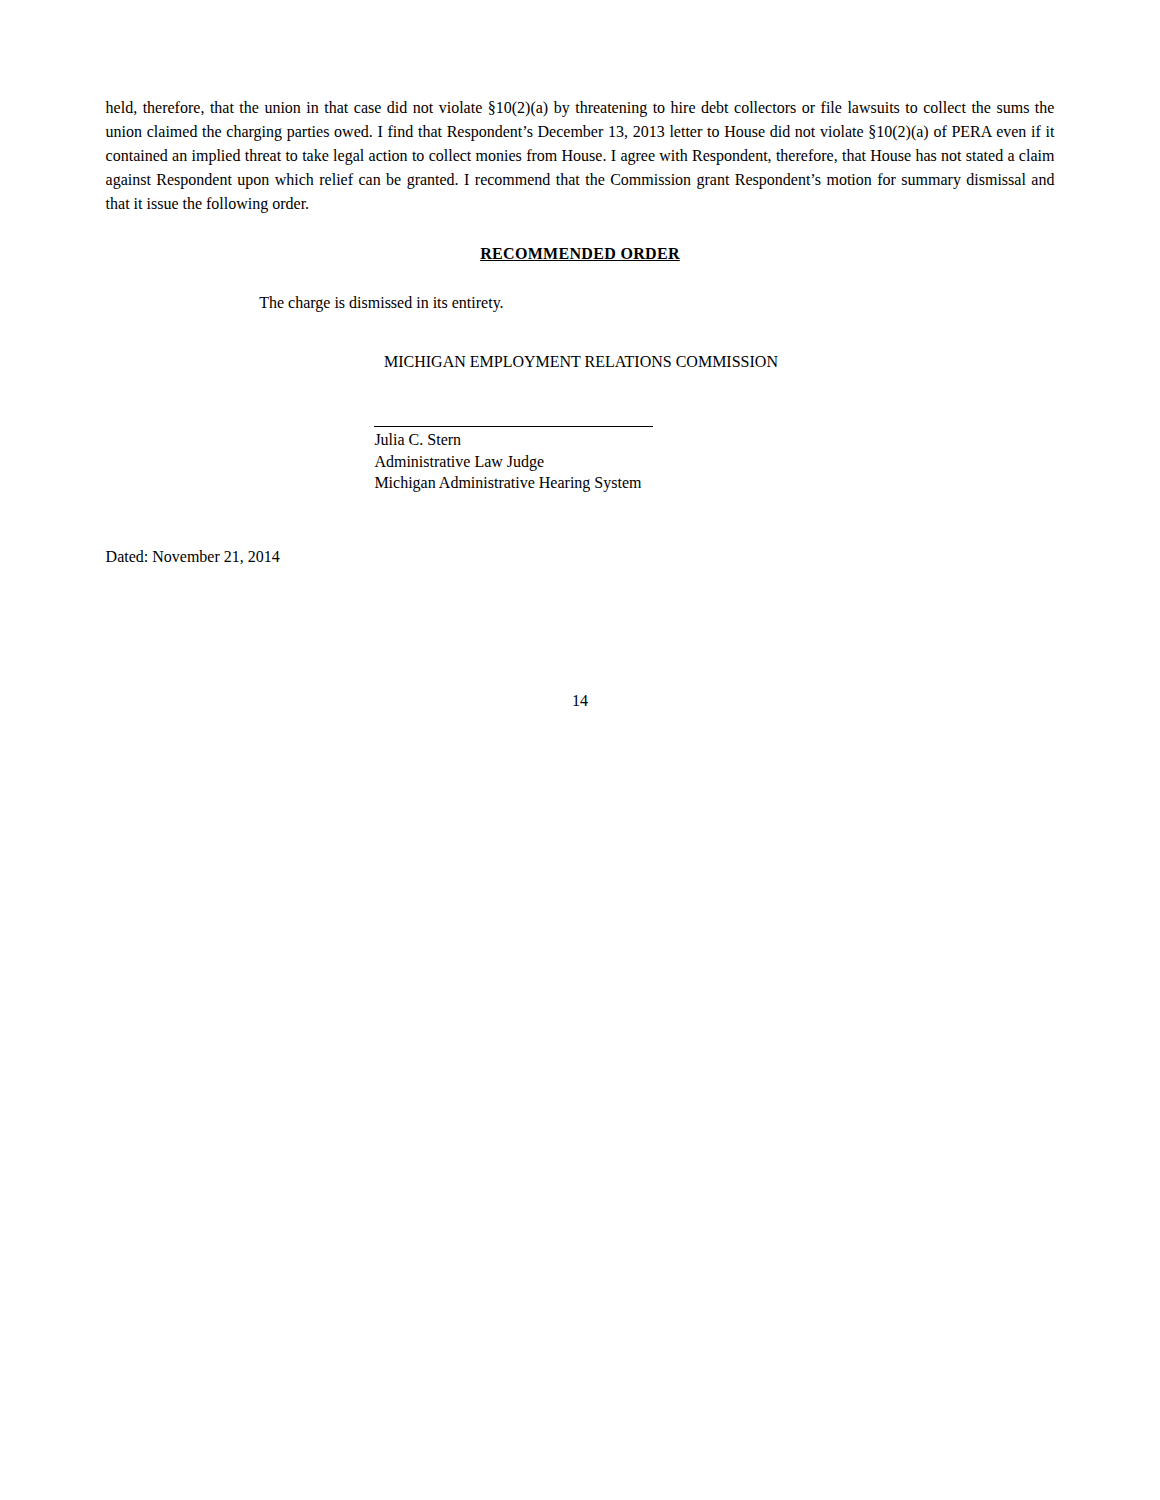held, therefore, that the union in that case did not violate §10(2)(a) by threatening to hire debt collectors or file lawsuits to collect the sums the union claimed the charging parties owed. I find that Respondent’s December 13, 2013 letter to House did not violate §10(2)(a) of PERA even if it contained an implied threat to take legal action to collect monies from House. I agree with Respondent, therefore, that House has not stated a claim against Respondent upon which relief can be granted. I recommend that the Commission grant Respondent’s motion for summary dismissal and that it issue the following order.
RECOMMENDED ORDER
The charge is dismissed in its entirety.
MICHIGAN EMPLOYMENT RELATIONS COMMISSION
Julia C. Stern
Administrative Law Judge
Michigan Administrative Hearing System
Dated: November 21, 2014
14